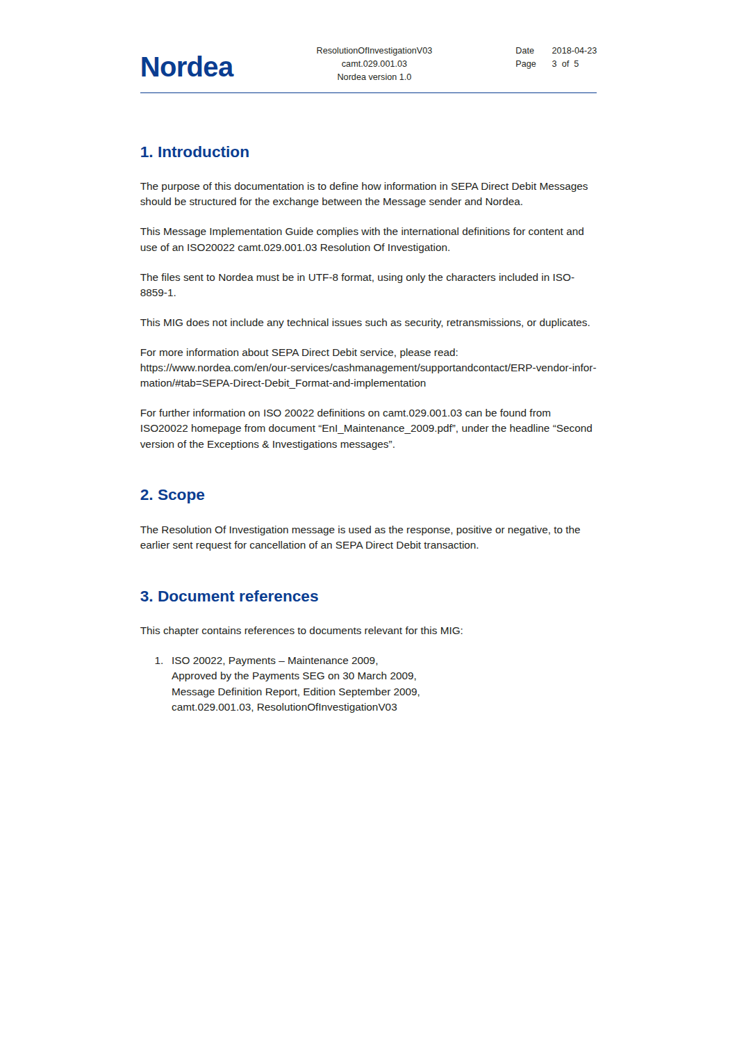Nordea
ResolutionOfInvestigationV03
camt.029.001.03
Nordea version 1.0
| Date | 2018-04-23 |
| Page | 3 of 5 |
1. Introduction
The purpose of this documentation is to define how information in SEPA Direct Debit Messages should be structured for the exchange between the Message sender and Nordea.
This Message Implementation Guide complies with the international definitions for content and use of an ISO20022 camt.029.001.03 Resolution Of Investigation.
The files sent to Nordea must be in UTF-8 format, using only the characters included in ISO-8859-1.
This MIG does not include any technical issues such as security, retransmissions, or duplicates.
For more information about SEPA Direct Debit service, please read:
https://www.nordea.com/en/our-services/cashmanagement/supportandcontact/ERP-vendor-infor-mation/#tab=SEPA-Direct-Debit_Format-and-implementation
For further information on ISO 20022 definitions on camt.029.001.03 can be found from ISO20022 homepage from document “EnI_Maintenance_2009.pdf”, under the headline “Second version of the Exceptions & Investigations messages”.
2. Scope
The Resolution Of Investigation message is used as the response, positive or negative, to the earlier sent request for cancellation of an SEPA Direct Debit transaction.
3. Document references
This chapter contains references to documents relevant for this MIG:
ISO 20022, Payments – Maintenance 2009,
Approved by the Payments SEG on 30 March 2009,
Message Definition Report, Edition September 2009,
camt.029.001.03, ResolutionOfInvestigationV03